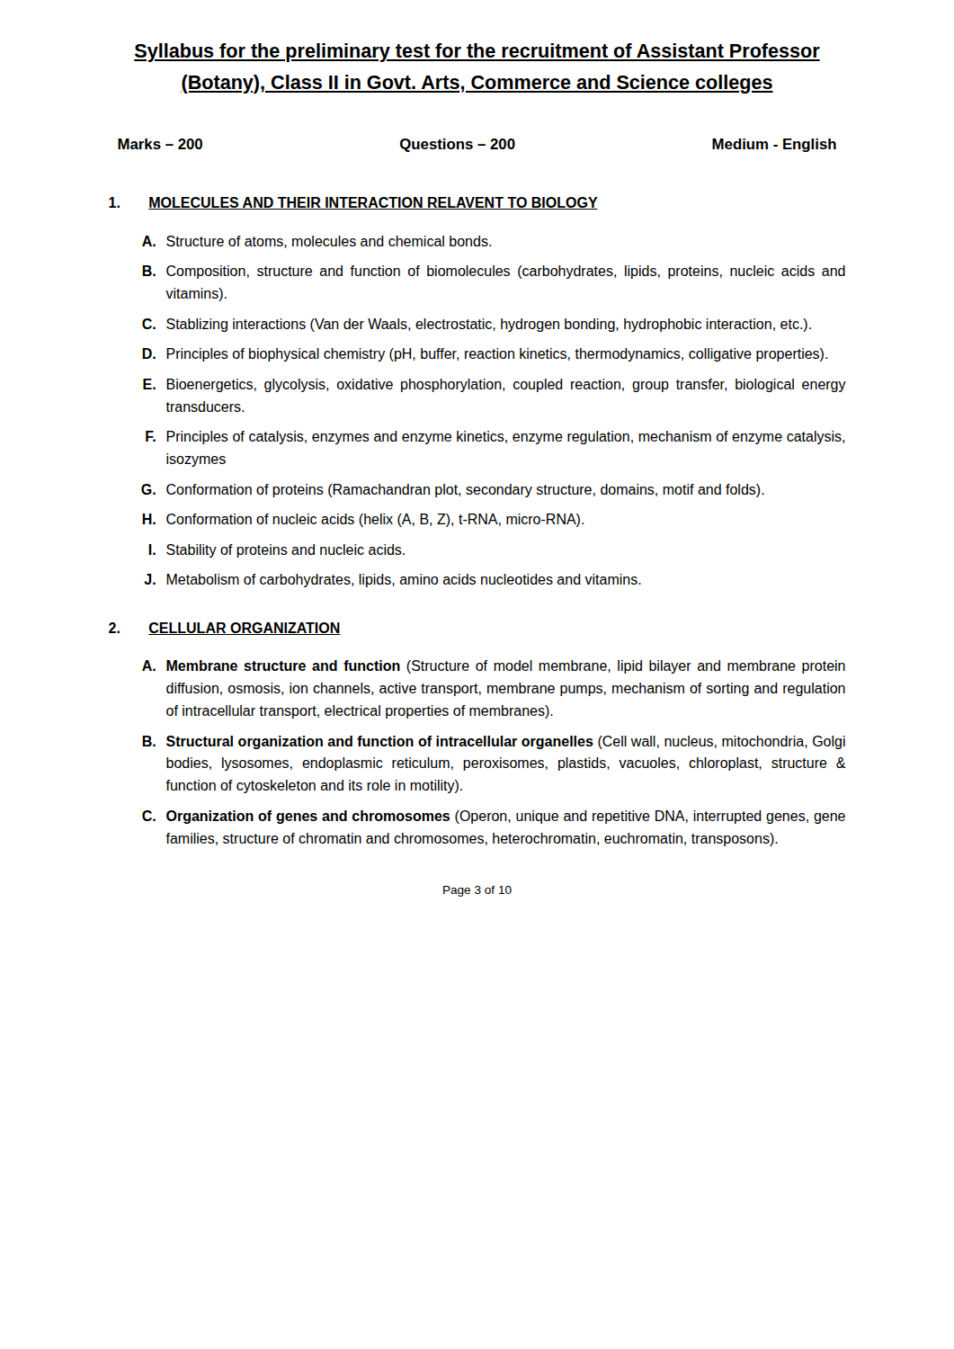Syllabus for the preliminary test for the recruitment of Assistant Professor (Botany), Class II in Govt. Arts, Commerce and Science colleges
Marks – 200 Questions – 200 Medium - English
1.
Molecules and their interaction relavent to biology
Structure of atoms, molecules and chemical bonds.
Composition, structure and function of biomolecules (carbohydrates, lipids, proteins, nucleic acids and vitamins).
Stablizing interactions (Van der Waals, electrostatic, hydrogen bonding, hydrophobic interaction, etc.).
Principles of biophysical chemistry (pH, buffer, reaction kinetics, thermodynamics, colligative properties).
Bioenergetics, glycolysis, oxidative phosphorylation, coupled reaction, group transfer, biological energy transducers.
Principles of catalysis, enzymes and enzyme kinetics, enzyme regulation, mechanism of enzyme catalysis, isozymes
Conformation of proteins (Ramachandran plot, secondary structure, domains, motif and folds).
Conformation of nucleic acids (helix (A, B, Z), t-RNA, micro-RNA).
Stability of proteins and nucleic acids.
Metabolism of carbohydrates, lipids, amino acids nucleotides and vitamins.
2.
Cellular organization
Membrane structure and function (Structure of model membrane, lipid bilayer and membrane protein diffusion, osmosis, ion channels, active transport, membrane pumps, mechanism of sorting and regulation of intracellular transport, electrical properties of membranes).
Structural organization and function of intracellular organelles (Cell wall, nucleus, mitochondria, Golgi bodies, lysosomes, endoplasmic reticulum, peroxisomes, plastids, vacuoles, chloroplast, structure & function of cytoskeleton and its role in motility).
Organization of genes and chromosomes (Operon, unique and repetitive DNA, interrupted genes, gene families, structure of chromatin and chromosomes, heterochromatin, euchromatin, transposons).
Page 3 of 10